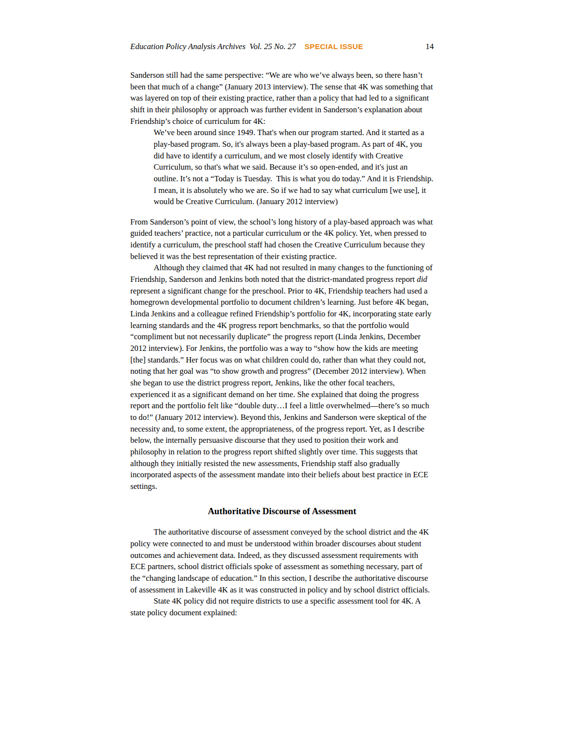Education Policy Analysis Archives Vol. 25 No. 27 SPECIAL ISSUE
14
Sanderson still had the same perspective: “We are who we’ve always been, so there hasn’t been that much of a change” (January 2013 interview). The sense that 4K was something that was layered on top of their existing practice, rather than a policy that had led to a significant shift in their philosophy or approach was further evident in Sanderson’s explanation about Friendship’s choice of curriculum for 4K:
We’ve been around since 1949. That's when our program started. And it started as a play-based program. So, it's always been a play-based program. As part of 4K, you did have to identify a curriculum, and we most closely identify with Creative Curriculum, so that's what we said. Because it’s so open-ended, and it's just an outline. It’s not a “Today is Tuesday. This is what you do today.” And it is Friendship. I mean, it is absolutely who we are. So if we had to say what curriculum [we use], it would be Creative Curriculum. (January 2012 interview)
From Sanderson’s point of view, the school’s long history of a play-based approach was what guided teachers’ practice, not a particular curriculum or the 4K policy. Yet, when pressed to identify a curriculum, the preschool staff had chosen the Creative Curriculum because they believed it was the best representation of their existing practice.
Although they claimed that 4K had not resulted in many changes to the functioning of Friendship, Sanderson and Jenkins both noted that the district-mandated progress report did represent a significant change for the preschool. Prior to 4K, Friendship teachers had used a homegrown developmental portfolio to document children’s learning. Just before 4K began, Linda Jenkins and a colleague refined Friendship’s portfolio for 4K, incorporating state early learning standards and the 4K progress report benchmarks, so that the portfolio would “compliment but not necessarily duplicate” the progress report (Linda Jenkins, December 2012 interview). For Jenkins, the portfolio was a way to “show how the kids are meeting [the] standards.” Her focus was on what children could do, rather than what they could not, noting that her goal was “to show growth and progress” (December 2012 interview). When she began to use the district progress report, Jenkins, like the other focal teachers, experienced it as a significant demand on her time. She explained that doing the progress report and the portfolio felt like “double duty…I feel a little overwhelmed—there’s so much to do!” (January 2012 interview). Beyond this, Jenkins and Sanderson were skeptical of the necessity and, to some extent, the appropriateness, of the progress report. Yet, as I describe below, the internally persuasive discourse that they used to position their work and philosophy in relation to the progress report shifted slightly over time. This suggests that although they initially resisted the new assessments, Friendship staff also gradually incorporated aspects of the assessment mandate into their beliefs about best practice in ECE settings.
Authoritative Discourse of Assessment
The authoritative discourse of assessment conveyed by the school district and the 4K policy were connected to and must be understood within broader discourses about student outcomes and achievement data. Indeed, as they discussed assessment requirements with ECE partners, school district officials spoke of assessment as something necessary, part of the “changing landscape of education.” In this section, I describe the authoritative discourse of assessment in Lakeville 4K as it was constructed in policy and by school district officials.
State 4K policy did not require districts to use a specific assessment tool for 4K. A state policy document explained: